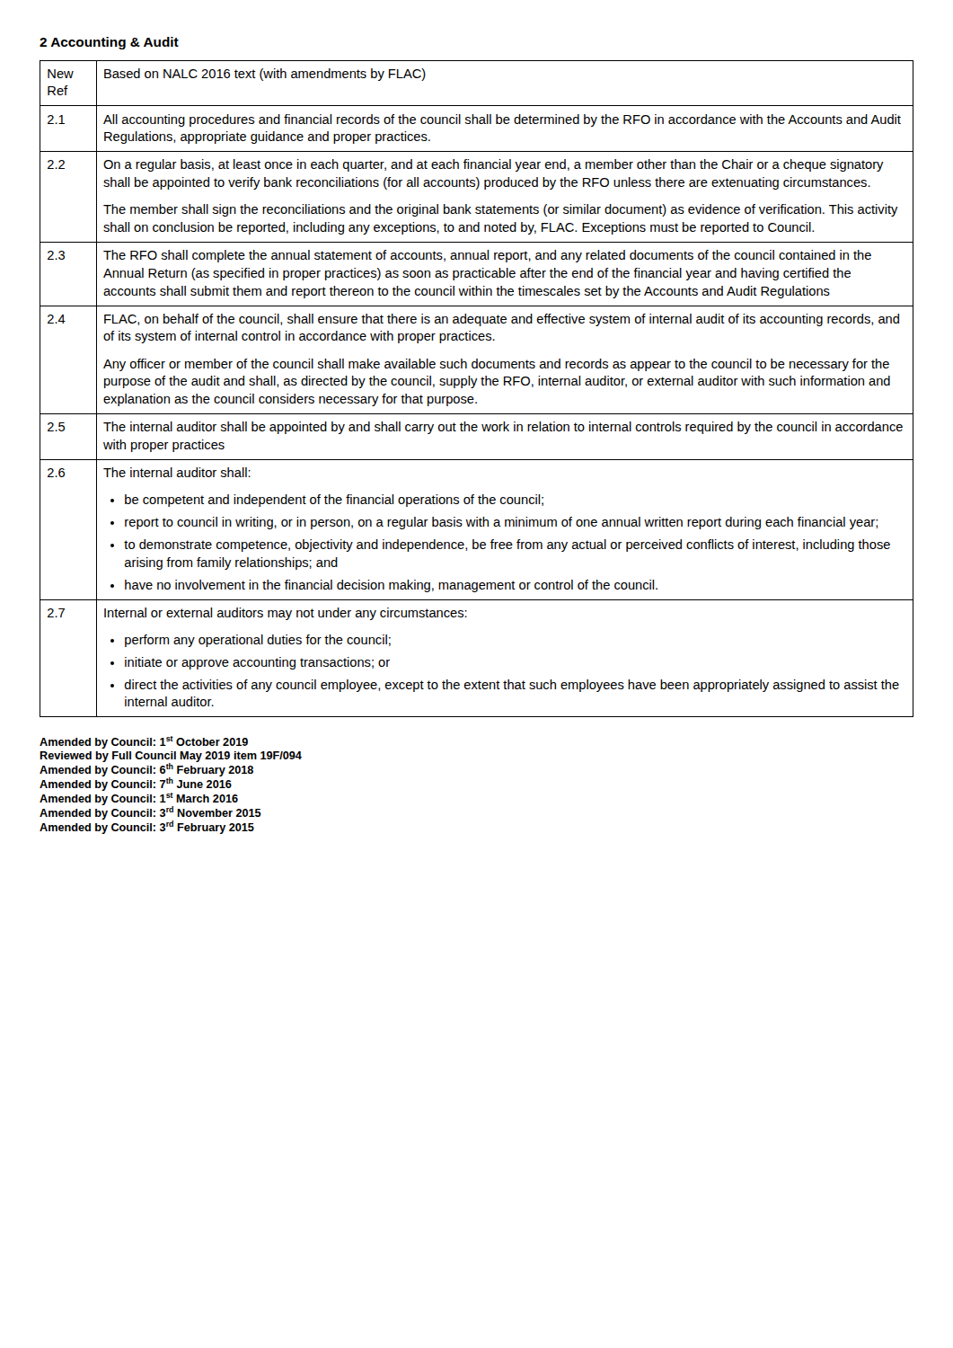2 Accounting & Audit
| New Ref | Based on NALC 2016 text (with amendments by FLAC) |
| --- | --- |
| 2.1 | All accounting procedures and financial records of the council shall be determined by the RFO in accordance with the Accounts and Audit Regulations, appropriate guidance and proper practices. |
| 2.2 | On a regular basis, at least once in each quarter, and at each financial year end, a member other than the Chair or a cheque signatory shall be appointed to verify bank reconciliations (for all accounts) produced by the RFO unless there are extenuating circumstances. The member shall sign the reconciliations and the original bank statements (or similar document) as evidence of verification. This activity shall on conclusion be reported, including any exceptions, to and noted by, FLAC. Exceptions must be reported to Council. |
| 2.3 | The RFO shall complete the annual statement of accounts, annual report, and any related documents of the council contained in the Annual Return (as specified in proper practices) as soon as practicable after the end of the financial year and having certified the accounts shall submit them and report thereon to the council within the timescales set by the Accounts and Audit Regulations |
| 2.4 | FLAC, on behalf of the council, shall ensure that there is an adequate and effective system of internal audit of its accounting records, and of its system of internal control in accordance with proper practices. Any officer or member of the council shall make available such documents and records as appear to the council to be necessary for the purpose of the audit and shall, as directed by the council, supply the RFO, internal auditor, or external auditor with such information and explanation as the council considers necessary for that purpose. |
| 2.5 | The internal auditor shall be appointed by and shall carry out the work in relation to internal controls required by the council in accordance with proper practices |
| 2.6 | The internal auditor shall: be competent and independent of the financial operations of the council; report to council in writing, or in person, on a regular basis with a minimum of one annual written report during each financial year; to demonstrate competence, objectivity and independence, be free from any actual or perceived conflicts of interest, including those arising from family relationships; and have no involvement in the financial decision making, management or control of the council. |
| 2.7 | Internal or external auditors may not under any circumstances: perform any operational duties for the council; initiate or approve accounting transactions; or direct the activities of any council employee, except to the extent that such employees have been appropriately assigned to assist the internal auditor. |
Amended by Council: 1st October 2019
Reviewed by Full Council May 2019 item 19F/094
Amended by Council: 6th February 2018
Amended by Council: 7th June 2016
Amended by Council: 1st March 2016
Amended by Council: 3rd November 2015
Amended by Council: 3rd February 2015